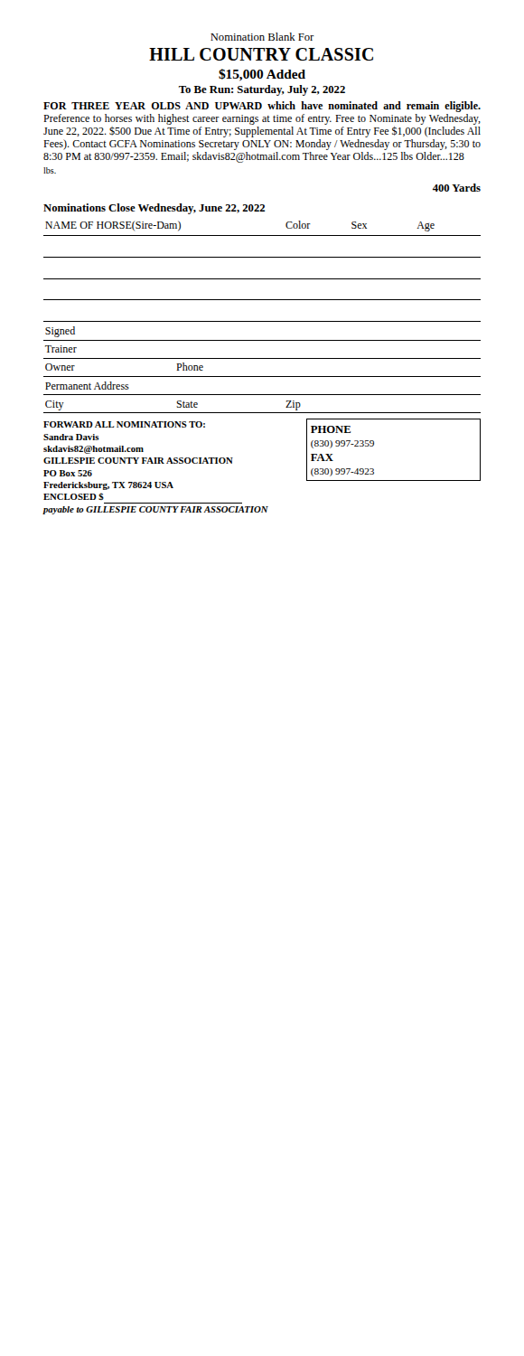Nomination Blank For
HILL COUNTRY CLASSIC
$15,000 Added
To Be Run: Saturday, July 2, 2022
FOR THREE YEAR OLDS AND UPWARD which have nominated and remain eligible. Preference to horses with highest career earnings at time of entry. Free to Nominate by Wednesday, June 22, 2022. $500 Due At Time of Entry; Supplemental At Time of Entry Fee $1,000 (Includes All Fees). Contact GCFA Nominations Secretary ONLY ON: Monday / Wednesday or Thursday, 5:30 to 8:30 PM at 830/997-2359. Email; skdavis82@hotmail.com Three Year Olds...125 lbs Older...128
lbs.
400 Yards
Nominations Close Wednesday, June 22, 2022
| NAME OF HORSE(Sire-Dam) | Color | Sex | Age |
| --- | --- | --- | --- |
Signed
Trainer
Owner
Phone
Permanent Address
City
State
Zip
FORWARD ALL NOMINATIONS TO:
Sandra Davis
skdavis82@hotmail.com
GILLESPIE COUNTY FAIR ASSOCIATION
PO Box 526
Fredericksburg, TX 78624 USA
ENCLOSED $
payable to GILLESPIE COUNTY FAIR ASSOCIATION
PHONE
(830) 997-2359
FAX
(830) 997-4923